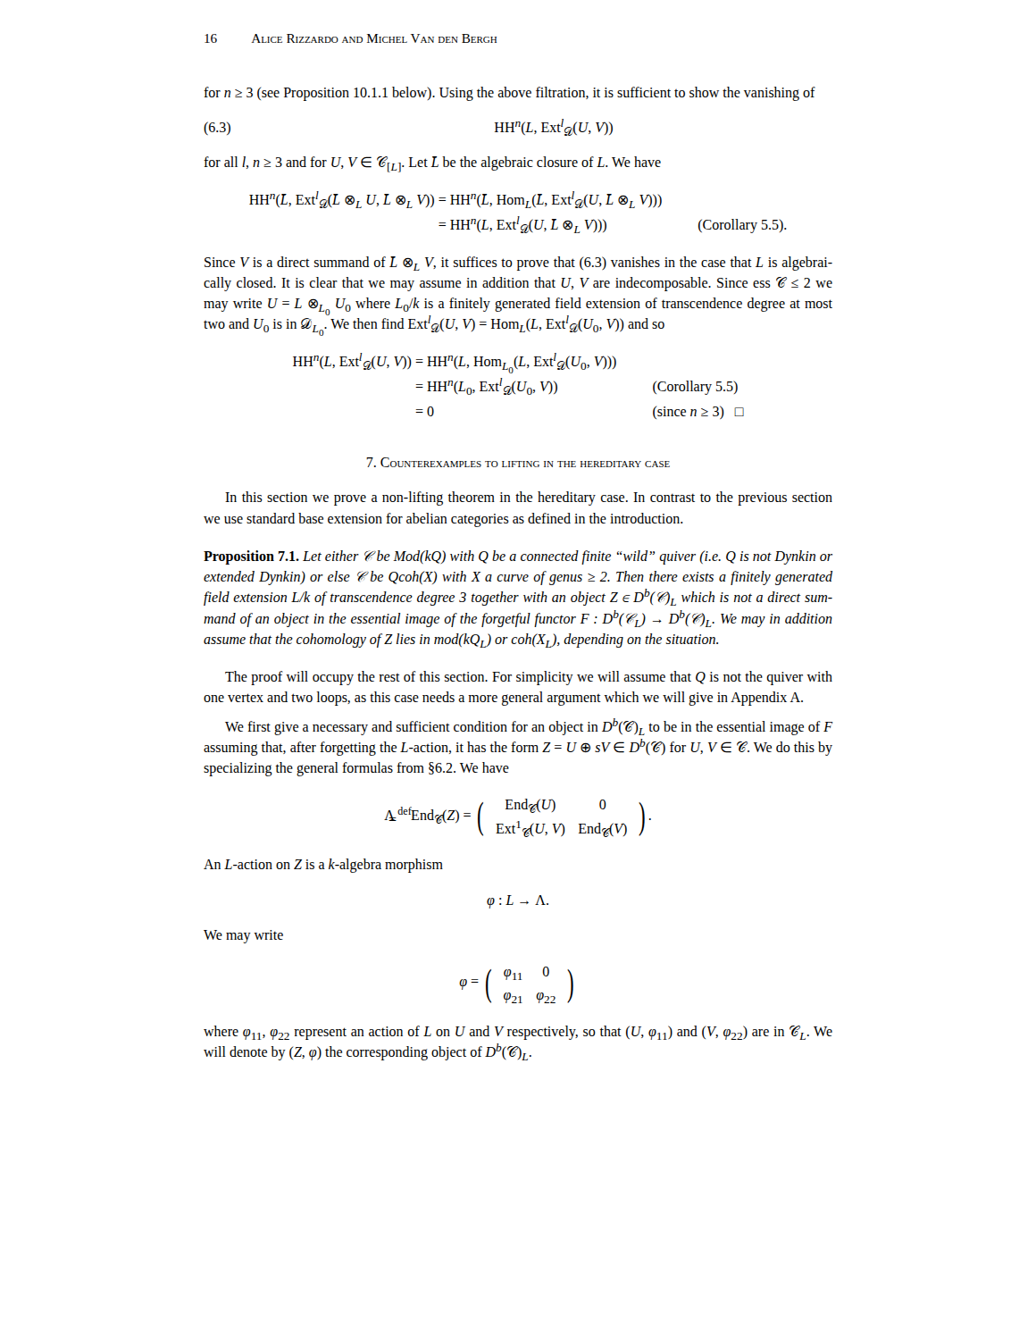16 Alice Rizzardo and Michel Van den Bergh
for n ≥ 3 (see Proposition 10.1.1 below). Using the above filtration, it is sufficient to show the vanishing of
(6.3) HHn(L, Extl𝒟(U, V))
for all l, n ≥ 3 and for U, V ∈ 𝒞[L]. Let L̄ be the algebraic closure of L. We have
HHn(L̄, Extl𝒟(L̄ ⊗L U, L̄ ⊗L V)) = HHn(L̄, HomL(L̄, Extl𝒟(U, L̄ ⊗L V)))
= HHn(L, Extl𝒟(U, L̄ ⊗L V))) (Corollary 5.5).
Since V is a direct summand of L̄ ⊗L V, it suffices to prove that (6.3) vanishes in the case that L is algebraically closed. It is clear that we may assume in addition that U, V are indecomposable. Since ess 𝒞 ≤ 2 we may write U = L ⊗L0 U0 where L0/k is a finitely generated field extension of transcendence degree at most two and U0 is in 𝒟L0. We then find Extl𝒟(U, V) = HomL(L, Extl𝒟(U0, V)) and so
HHn(L, Extl𝒟(U, V)) = HHn(L, HomL0(L, Extl𝒟(U0, V)))
= HHn(L0, Extl𝒟(U0, V)) (Corollary 5.5)
= 0 (since n ≥ 3) □
7. Counterexamples to lifting in the hereditary case
In this section we prove a non-lifting theorem in the hereditary case. In contrast to the previous section we use standard base extension for abelian categories as defined in the introduction.
Proposition 7.1. Let either 𝒞 be Mod(kQ) with Q be a connected finite “wild” quiver (i.e. Q is not Dynkin or extended Dynkin) or else 𝒞 be Qcoh(X) with X a curve of genus ≥ 2. Then there exists a finitely generated field extension L/k of transcendence degree 3 together with an object Z ∈ Db(𝒞)L which is not a direct summand of an object in the essential image of the forgetful functor F : Db(𝒞L) → Db(𝒞)L. We may in addition assume that the cohomology of Z lies in mod(kQL) or coh(XL), depending on the situation.
The proof will occupy the rest of this section. For simplicity we will assume that Q is not the quiver with one vertex and two loops, as this case needs a more general argument which we will give in Appendix A.
We first give a necessary and sufficient condition for an object in Db(𝒞)L to be in the essential image of F assuming that, after forgetting the L-action, it has the form Z = U ⊕ sV ∈ Db(𝒞) for U, V ∈ 𝒞. We do this by specializing the general formulas from §6.2. We have
Λ def=End𝒞(Z) = (
| End 𝒞 ( U ) | 0 |
| Ext 1 𝒞 ( U , V ) | End 𝒞 ( V ) |
).
An L-action on Z is a k-algebra morphism
φ : L → Λ.
We may write
φ = (
| φ 11 | 0 |
| φ 21 | φ 22 |
)
where φ11, φ22 represent an action of L on U and V respectively, so that (U, φ11) and (V, φ22) are in 𝒞L. We will denote by (Z, φ) the corresponding object of Db(𝒞)L.